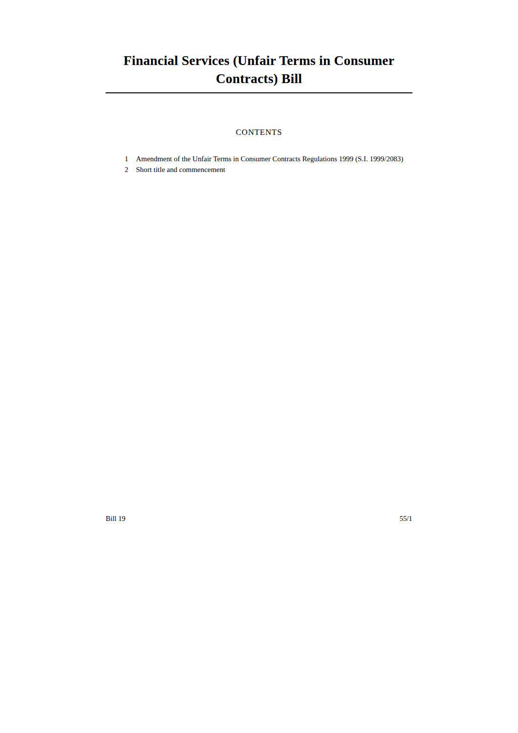Financial Services (Unfair Terms in Consumer Contracts) Bill
CONTENTS
1 Amendment of the Unfair Terms in Consumer Contracts Regulations 1999 (S.I. 1999/2083)
2 Short title and commencement
Bill 19 55/1